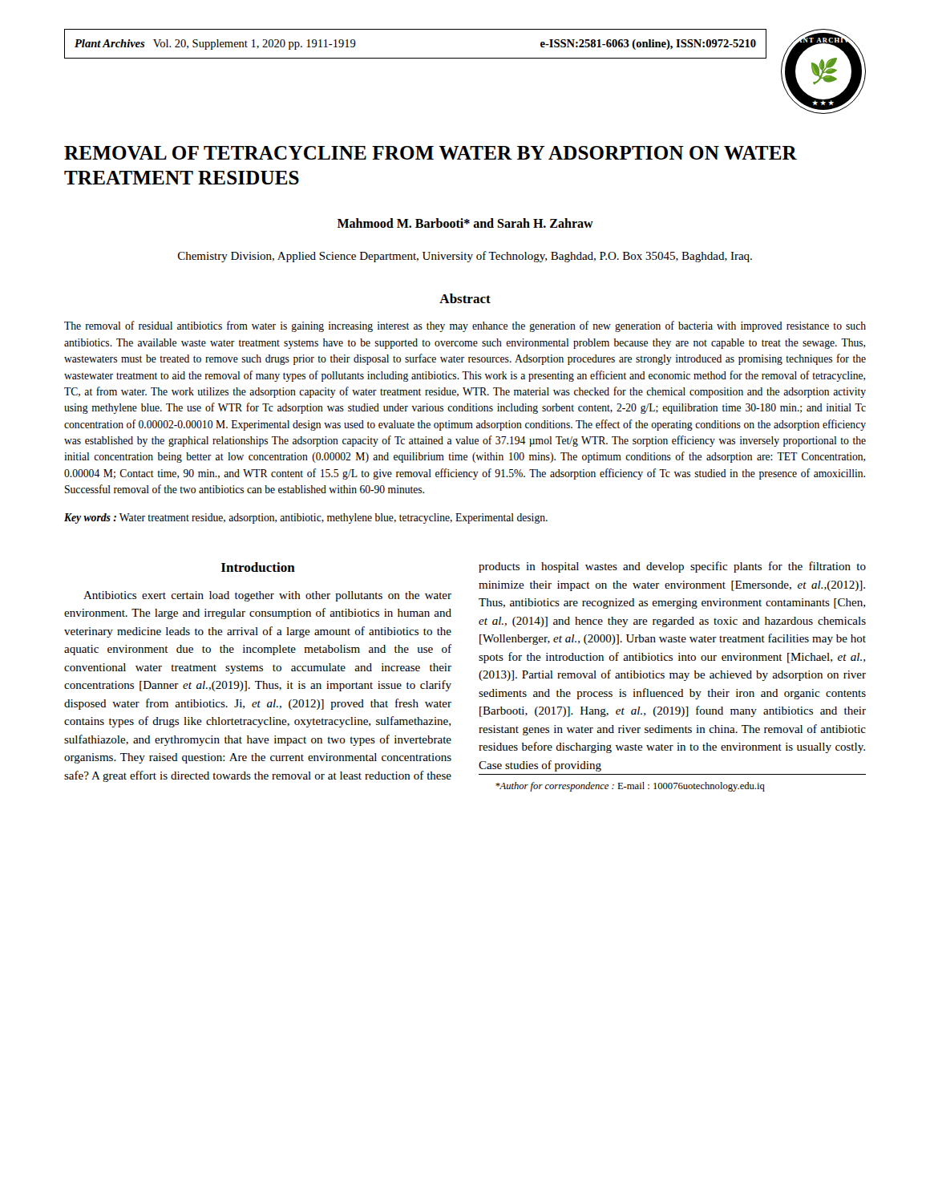Plant Archives Vol. 20, Supplement 1, 2020 pp. 1911-1919 e-ISSN:2581-6063 (online), ISSN:0972-5210
PLANT ARCHIVES
🌿
★ ★ ★
REMOVAL OF TETRACYCLINE FROM WATER BY ADSORPTION ON WATER TREATMENT RESIDUES
Mahmood M. Barbooti* and Sarah H. Zahraw
Chemistry Division, Applied Science Department, University of Technology, Baghdad, P.O. Box 35045, Baghdad, Iraq.
Abstract
The removal of residual antibiotics from water is gaining increasing interest as they may enhance the generation of new generation of bacteria with improved resistance to such antibiotics. The available waste water treatment systems have to be supported to overcome such environmental problem because they are not capable to treat the sewage. Thus, wastewaters must be treated to remove such drugs prior to their disposal to surface water resources. Adsorption procedures are strongly introduced as promising techniques for the wastewater treatment to aid the removal of many types of pollutants including antibiotics. This work is a presenting an efficient and economic method for the removal of tetracycline, TC, at from water. The work utilizes the adsorption capacity of water treatment residue, WTR. The material was checked for the chemical composition and the adsorption activity using methylene blue. The use of WTR for Tc adsorption was studied under various conditions including sorbent content, 2-20 g/L; equilibration time 30-180 min.; and initial Tc concentration of 0.00002-0.00010 M. Experimental design was used to evaluate the optimum adsorption conditions. The effect of the operating conditions on the adsorption efficiency was established by the graphical relationships The adsorption capacity of Tc attained a value of 37.194 µmol Tet/g WTR. The sorption efficiency was inversely proportional to the initial concentration being better at low concentration (0.00002 M) and equilibrium time (within 100 mins). The optimum conditions of the adsorption are: TET Concentration, 0.00004 M; Contact time, 90 min., and WTR content of 15.5 g/L to give removal efficiency of 91.5%. The adsorption efficiency of Tc was studied in the presence of amoxicillin. Successful removal of the two antibiotics can be established within 60-90 minutes.
Key words : Water treatment residue, adsorption, antibiotic, methylene blue, tetracycline, Experimental design.
Introduction
Antibiotics exert certain load together with other pollutants on the water environment. The large and irregular consumption of antibiotics in human and veterinary medicine leads to the arrival of a large amount of antibiotics to the aquatic environment due to the incomplete metabolism and the use of conventional water treatment systems to accumulate and increase their concentrations [Danner et al.,(2019)]. Thus, it is an important issue to clarify disposed water from antibiotics. Ji, et al., (2012)] proved that fresh water contains types of drugs like chlortetracycline, oxytetracycline, sulfamethazine, sulfathiazole, and erythromycin that have impact on two types of invertebrate organisms. They raised question: Are the current environmental concentrations safe? A great effort is directed towards the removal or at least reduction of these products in hospital wastes and develop specific plants for the filtration to minimize their impact on the water environment [Emersonde, et al.,(2012)]. Thus, antibiotics are recognized as emerging environment contaminants [Chen, et al., (2014)] and hence they are regarded as toxic and hazardous chemicals [Wollenberger, et al., (2000)]. Urban waste water treatment facilities may be hot spots for the introduction of antibiotics into our environment [Michael, et al.,(2013)]. Partial removal of antibiotics may be achieved by adsorption on river sediments and the process is influenced by their iron and organic contents [Barbooti, (2017)]. Hang, et al., (2019)] found many antibiotics and their resistant genes in water and river sediments in china. The removal of antibiotic residues before discharging waste water in to the environment is usually costly. Case studies of providing
*Author for correspondence : E-mail : 100076uotechnology.edu.iq